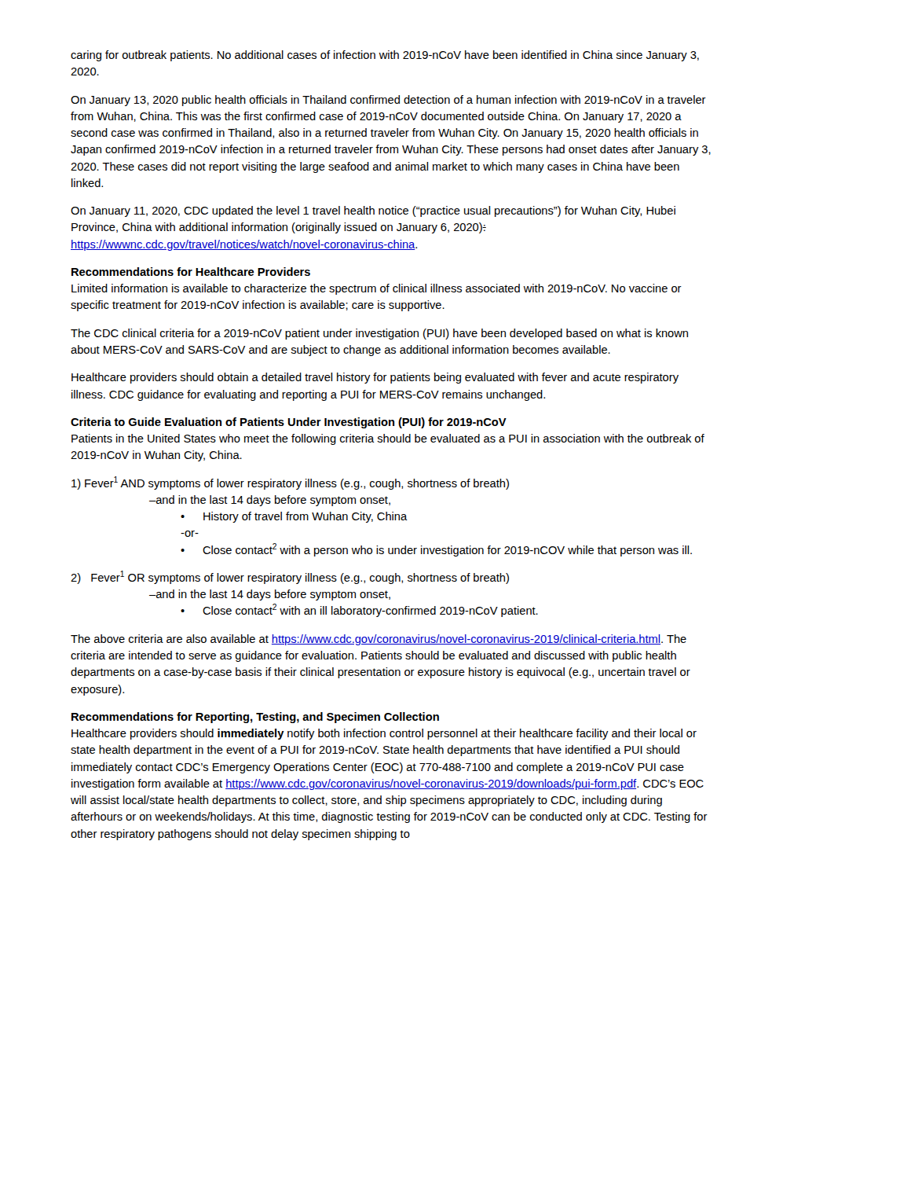caring for outbreak patients. No additional cases of infection with 2019-nCoV have been identified in China since January 3, 2020.
On January 13, 2020 public health officials in Thailand confirmed detection of a human infection with 2019-nCoV in a traveler from Wuhan, China. This was the first confirmed case of 2019-nCoV documented outside China. On January 17, 2020 a second case was confirmed in Thailand, also in a returned traveler from Wuhan City. On January 15, 2020 health officials in Japan confirmed 2019-nCoV infection in a returned traveler from Wuhan City. These persons had onset dates after January 3, 2020. These cases did not report visiting the large seafood and animal market to which many cases in China have been linked.
On January 11, 2020, CDC updated the level 1 travel health notice (“practice usual precautions”) for Wuhan City, Hubei Province, China with additional information (originally issued on January 6, 2020):
https://wwwnc.cdc.gov/travel/notices/watch/novel-coronavirus-china.
Recommendations for Healthcare Providers
Limited information is available to characterize the spectrum of clinical illness associated with 2019-nCoV. No vaccine or specific treatment for 2019-nCoV infection is available; care is supportive.
The CDC clinical criteria for a 2019-nCoV patient under investigation (PUI) have been developed based on what is known about MERS-CoV and SARS-CoV and are subject to change as additional information becomes available.
Healthcare providers should obtain a detailed travel history for patients being evaluated with fever and acute respiratory illness. CDC guidance for evaluating and reporting a PUI for MERS-CoV remains unchanged.
Criteria to Guide Evaluation of Patients Under Investigation (PUI) for 2019-nCoV
Patients in the United States who meet the following criteria should be evaluated as a PUI in association with the outbreak of 2019-nCoV in Wuhan City, China.
1) Fever1 AND symptoms of lower respiratory illness (e.g., cough, shortness of breath)
–and in the last 14 days before symptom onset,
•
History of travel from Wuhan City, China
-or-
•
Close contact2 with a person who is under investigation for 2019-nCOV while that person was ill.
2) Fever1 OR symptoms of lower respiratory illness (e.g., cough, shortness of breath)
–and in the last 14 days before symptom onset,
•
Close contact2 with an ill laboratory-confirmed 2019-nCoV patient.
The above criteria are also available at https://www.cdc.gov/coronavirus/novel-coronavirus-2019/clinical-criteria.html. The criteria are intended to serve as guidance for evaluation. Patients should be evaluated and discussed with public health departments on a case-by-case basis if their clinical presentation or exposure history is equivocal (e.g., uncertain travel or exposure).
Recommendations for Reporting, Testing, and Specimen Collection
Healthcare providers should immediately notify both infection control personnel at their healthcare facility and their local or state health department in the event of a PUI for 2019-nCoV. State health departments that have identified a PUI should immediately contact CDC’s Emergency Operations Center (EOC) at 770-488-7100 and complete a 2019-nCoV PUI case investigation form available at https://www.cdc.gov/coronavirus/novel-coronavirus-2019/downloads/pui-form.pdf. CDC’s EOC will assist local/state health departments to collect, store, and ship specimens appropriately to CDC, including during afterhours or on weekends/holidays. At this time, diagnostic testing for 2019-nCoV can be conducted only at CDC. Testing for other respiratory pathogens should not delay specimen shipping to